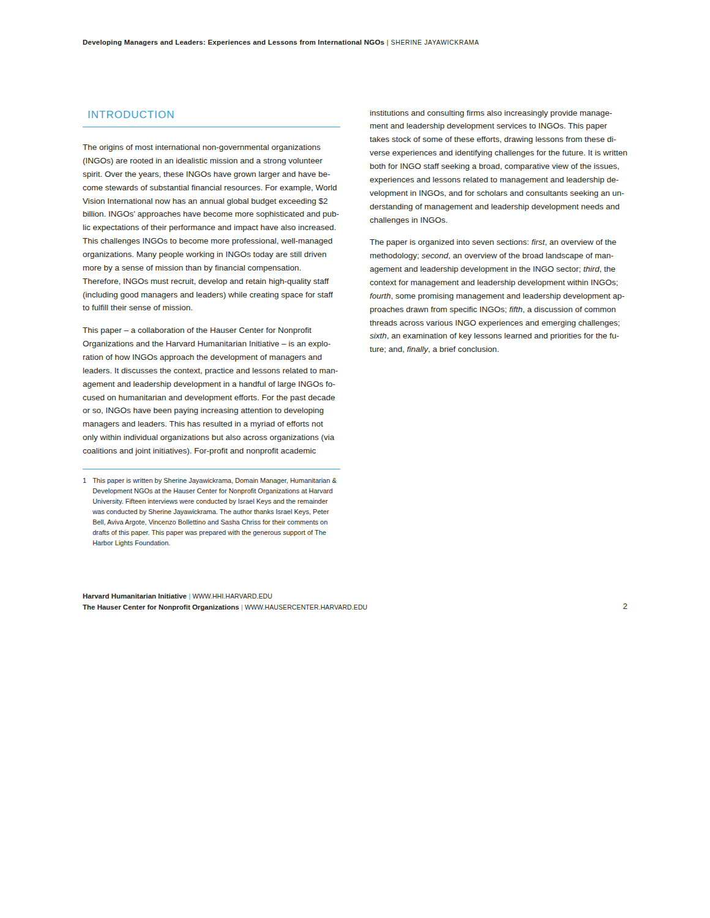Developing Managers and Leaders: Experiences and Lessons from International NGOs | SHERINE JAYAWICKRAMA
INTRODUCTION
The origins of most international non-governmental organizations (INGOs) are rooted in an idealistic mission and a strong volunteer spirit. Over the years, these INGOs have grown larger and have become stewards of substantial financial resources. For example, World Vision International now has an annual global budget exceeding $2 billion. INGOs' approaches have become more sophisticated and public expectations of their performance and impact have also increased. This challenges INGOs to become more professional, well-managed organizations. Many people working in INGOs today are still driven more by a sense of mission than by financial compensation. Therefore, INGOs must recruit, develop and retain high-quality staff (including good managers and leaders) while creating space for staff to fulfill their sense of mission.
This paper – a collaboration of the Hauser Center for Nonprofit Organizations and the Harvard Humanitarian Initiative – is an exploration of how INGOs approach the development of managers and leaders. It discusses the context, practice and lessons related to management and leadership development in a handful of large INGOs focused on humanitarian and development efforts. For the past decade or so, INGOs have been paying increasing attention to developing managers and leaders. This has resulted in a myriad of efforts not only within individual organizations but also across organizations (via coalitions and joint initiatives). For-profit and nonprofit academic
1 This paper is written by Sherine Jayawickrama, Domain Manager, Humanitarian & Development NGOs at the Hauser Center for Nonprofit Organizations at Harvard University. Fifteen interviews were conducted by Israel Keys and the remainder was conducted by Sherine Jayawickrama. The author thanks Israel Keys, Peter Bell, Aviva Argote, Vincenzo Bollettino and Sasha Chriss for their comments on drafts of this paper. This paper was prepared with the generous support of The Harbor Lights Foundation.
institutions and consulting firms also increasingly provide management and leadership development services to INGOs. This paper takes stock of some of these efforts, drawing lessons from these diverse experiences and identifying challenges for the future. It is written both for INGO staff seeking a broad, comparative view of the issues, experiences and lessons related to management and leadership development in INGOs, and for scholars and consultants seeking an understanding of management and leadership development needs and challenges in INGOs.
The paper is organized into seven sections: first, an overview of the methodology; second, an overview of the broad landscape of management and leadership development in the INGO sector; third, the context for management and leadership development within INGOs; fourth, some promising management and leadership development approaches drawn from specific INGOs; fifth, a discussion of common threads across various INGO experiences and emerging challenges; sixth, an examination of key lessons learned and priorities for the future; and, finally, a brief conclusion.
Harvard Humanitarian Initiative | WWW.HHI.HARVARD.EDU
The Hauser Center for Nonprofit Organizations | WWW.HAUSERCENTER.HARVARD.EDU
2